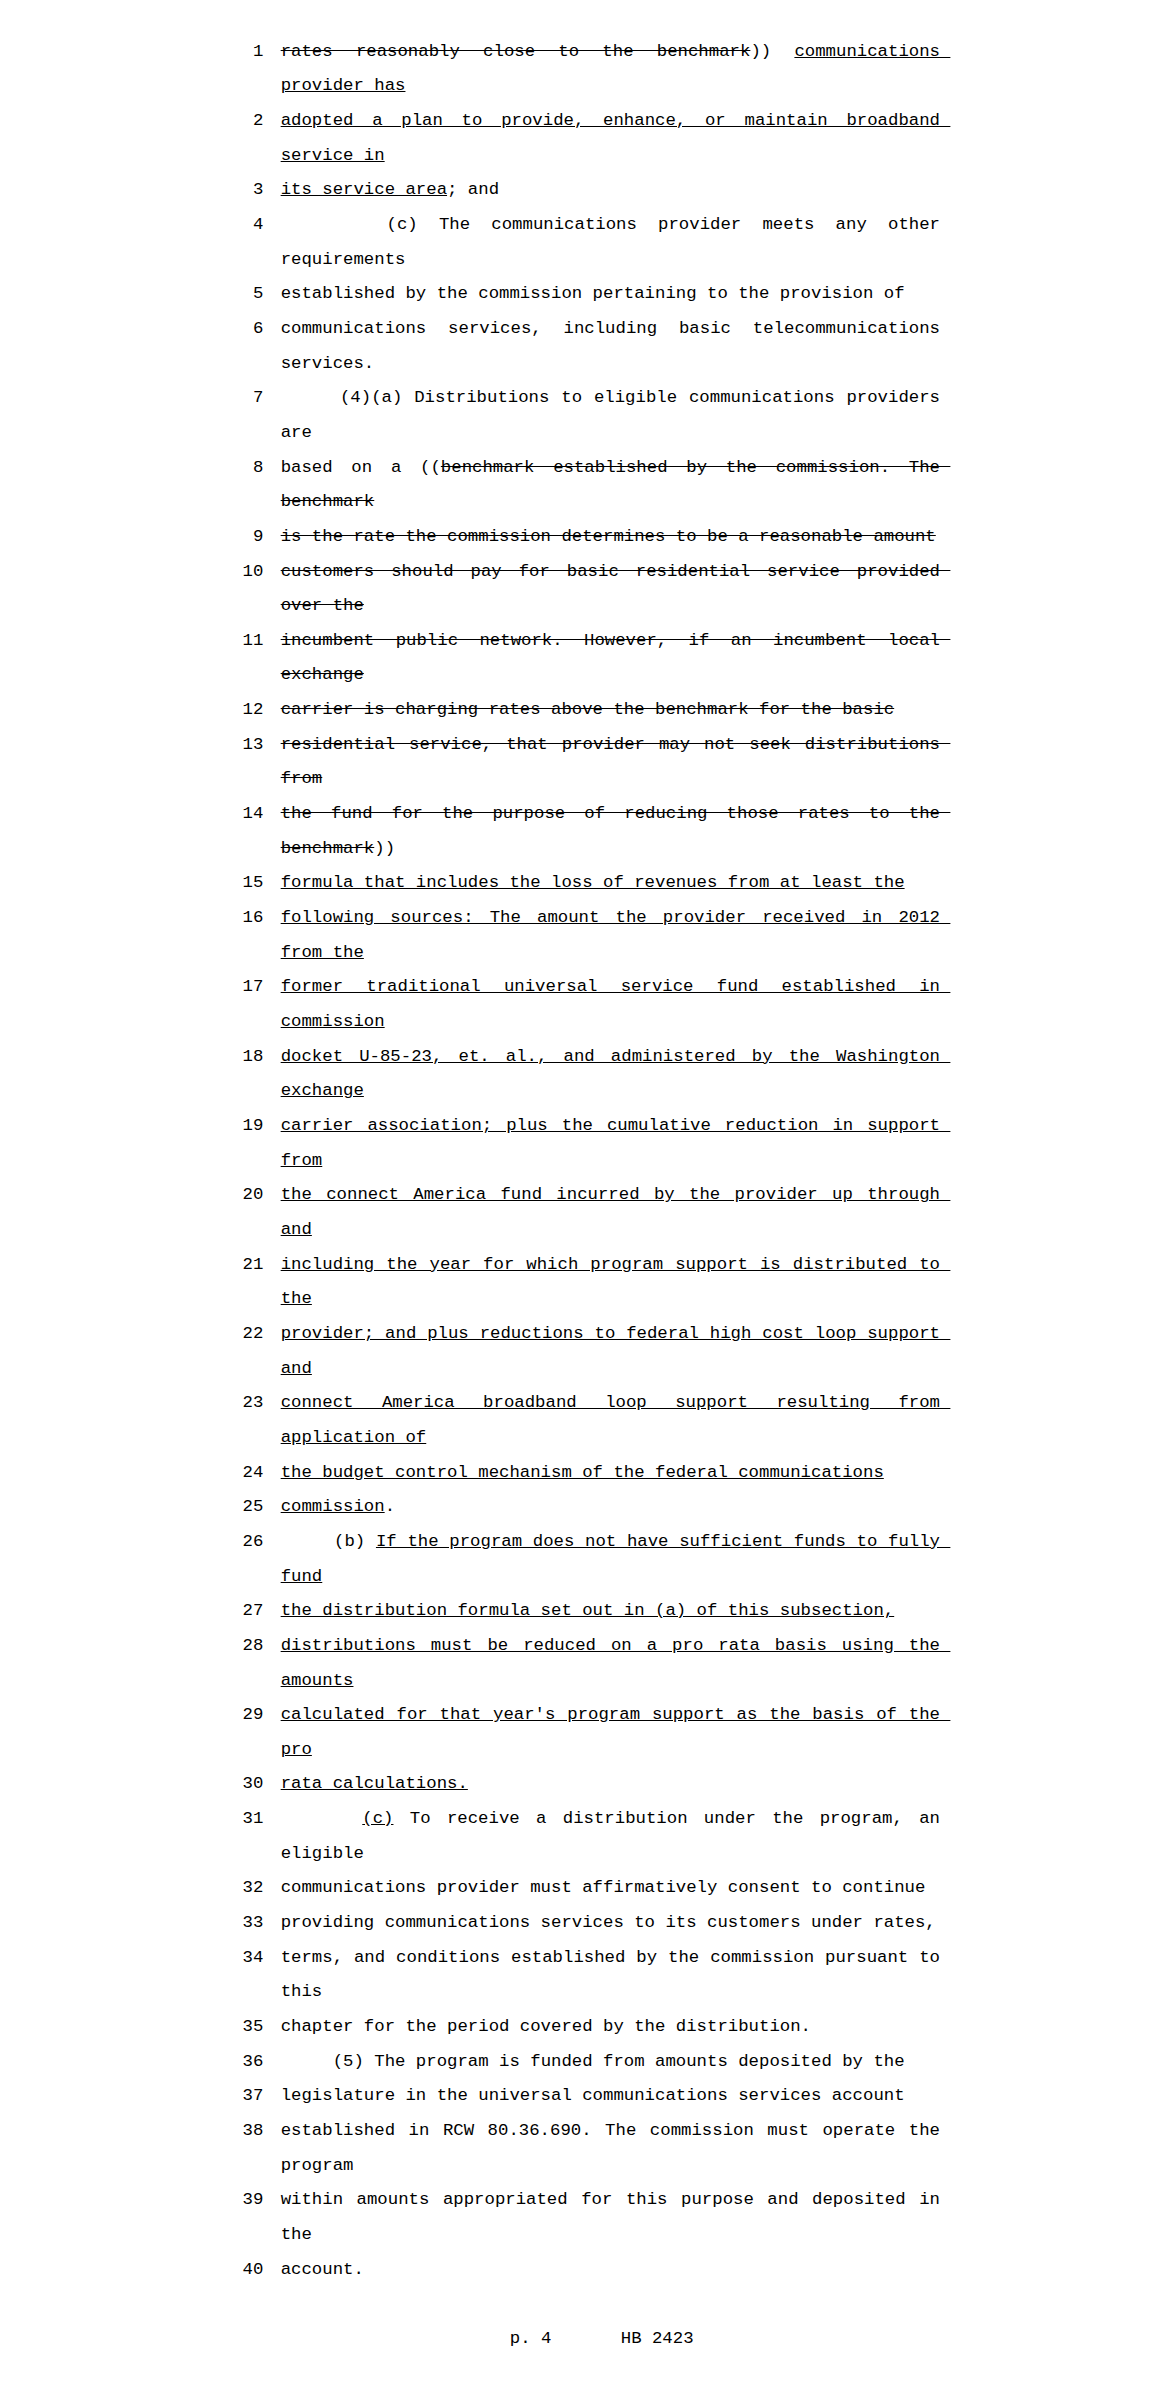1 rates reasonably close to the benchmark)) communications provider has
2 adopted a plan to provide, enhance, or maintain broadband service in
3 its service area; and
4 (c) The communications provider meets any other requirements
5 established by the commission pertaining to the provision of
6 communications services, including basic telecommunications services.
7 (4)(a) Distributions to eligible communications providers are
8 based on a ((benchmark established by the commission. The benchmark
9 is the rate the commission determines to be a reasonable amount
10 customers should pay for basic residential service provided over the
11 incumbent public network. However, if an incumbent local exchange
12 carrier is charging rates above the benchmark for the basic
13 residential service, that provider may not seek distributions from
14 the fund for the purpose of reducing those rates to the benchmark))
15 formula that includes the loss of revenues from at least the
16 following sources: The amount the provider received in 2012 from the
17 former traditional universal service fund established in commission
18 docket U-85-23, et. al., and administered by the Washington exchange
19 carrier association; plus the cumulative reduction in support from
20 the connect America fund incurred by the provider up through and
21 including the year for which program support is distributed to the
22 provider; and plus reductions to federal high cost loop support and
23 connect America broadband loop support resulting from application of
24 the budget control mechanism of the federal communications
25 commission.
26 (b) If the program does not have sufficient funds to fully fund
27 the distribution formula set out in (a) of this subsection,
28 distributions must be reduced on a pro rata basis using the amounts
29 calculated for that year's program support as the basis of the pro
30 rata calculations.
31 (c) To receive a distribution under the program, an eligible
32 communications provider must affirmatively consent to continue
33 providing communications services to its customers under rates,
34 terms, and conditions established by the commission pursuant to this
35 chapter for the period covered by the distribution.
36 (5) The program is funded from amounts deposited by the
37 legislature in the universal communications services account
38 established in RCW 80.36.690. The commission must operate the program
39 within amounts appropriated for this purpose and deposited in the
40 account.
p. 4 HB 2423